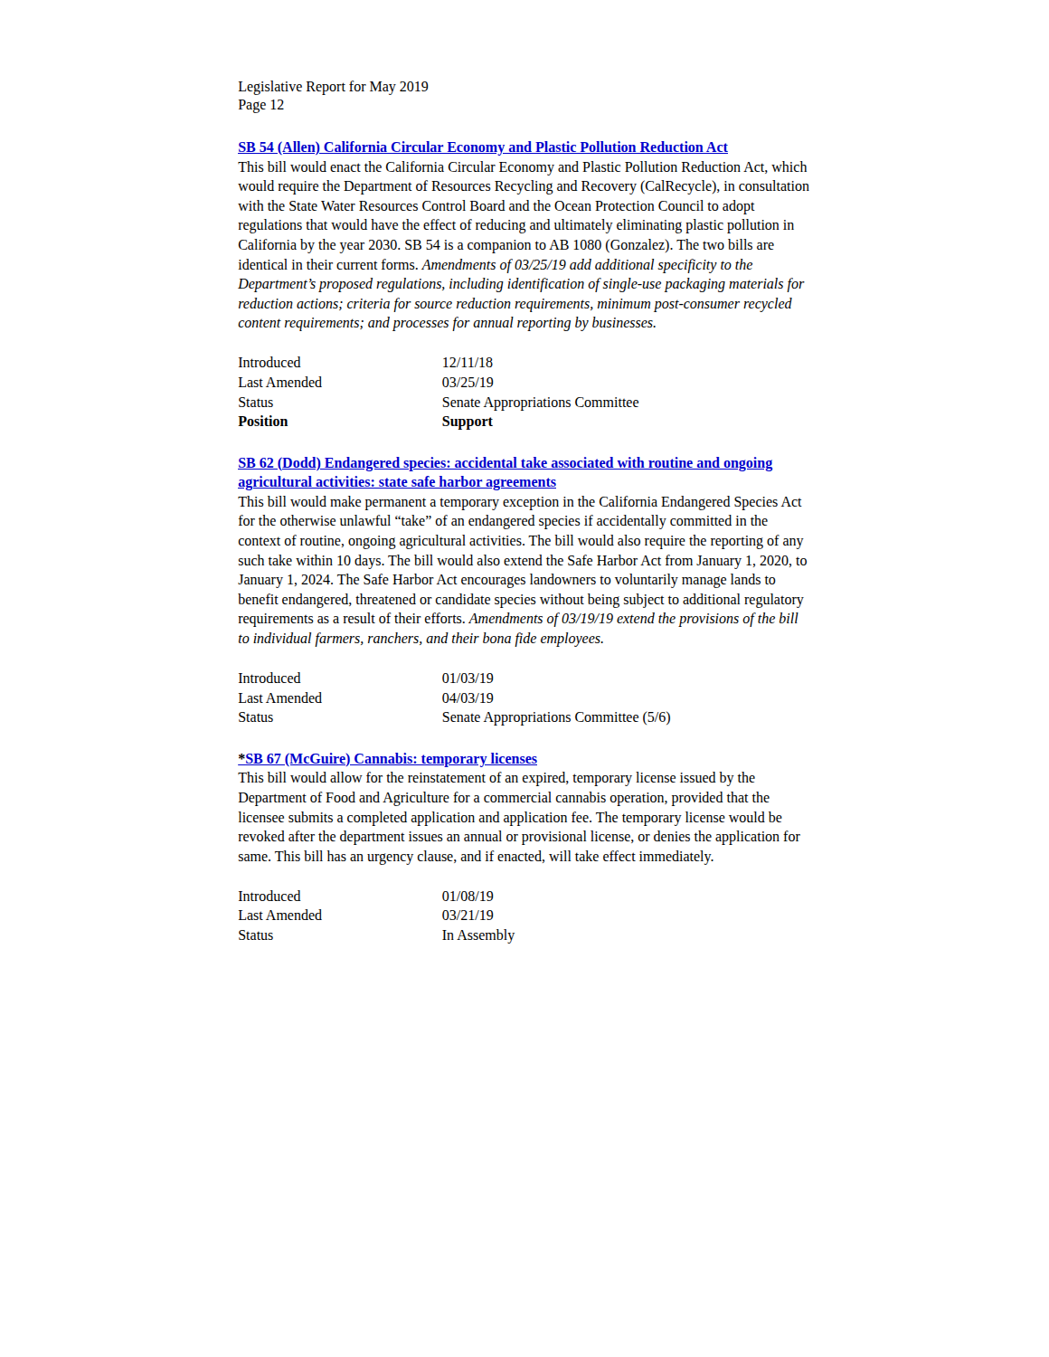Legislative Report for May 2019
Page 12
SB 54 (Allen) California Circular Economy and Plastic Pollution Reduction Act
This bill would enact the California Circular Economy and Plastic Pollution Reduction Act, which would require the Department of Resources Recycling and Recovery (CalRecycle), in consultation with the State Water Resources Control Board and the Ocean Protection Council to adopt regulations that would have the effect of reducing and ultimately eliminating plastic pollution in California by the year 2030. SB 54 is a companion to AB 1080 (Gonzalez). The two bills are identical in their current forms. Amendments of 03/25/19 add additional specificity to the Department’s proposed regulations, including identification of single-use packaging materials for reduction actions; criteria for source reduction requirements, minimum post-consumer recycled content requirements; and processes for annual reporting by businesses.
| Introduced | 12/11/18 |
| Last Amended | 03/25/19 |
| Status | Senate Appropriations Committee |
| Position | Support |
SB 62 (Dodd) Endangered species: accidental take associated with routine and ongoing agricultural activities: state safe harbor agreements
This bill would make permanent a temporary exception in the California Endangered Species Act for the otherwise unlawful “take” of an endangered species if accidentally committed in the context of routine, ongoing agricultural activities. The bill would also require the reporting of any such take within 10 days. The bill would also extend the Safe Harbor Act from January 1, 2020, to January 1, 2024. The Safe Harbor Act encourages landowners to voluntarily manage lands to benefit endangered, threatened or candidate species without being subject to additional regulatory requirements as a result of their efforts. Amendments of 03/19/19 extend the provisions of the bill to individual farmers, ranchers, and their bona fide employees.
| Introduced | 01/03/19 |
| Last Amended | 04/03/19 |
| Status | Senate Appropriations Committee (5/6) |
*SB 67 (McGuire) Cannabis: temporary licenses
This bill would allow for the reinstatement of an expired, temporary license issued by the Department of Food and Agriculture for a commercial cannabis operation, provided that the licensee submits a completed application and application fee. The temporary license would be revoked after the department issues an annual or provisional license, or denies the application for same. This bill has an urgency clause, and if enacted, will take effect immediately.
| Introduced | 01/08/19 |
| Last Amended | 03/21/19 |
| Status | In Assembly |